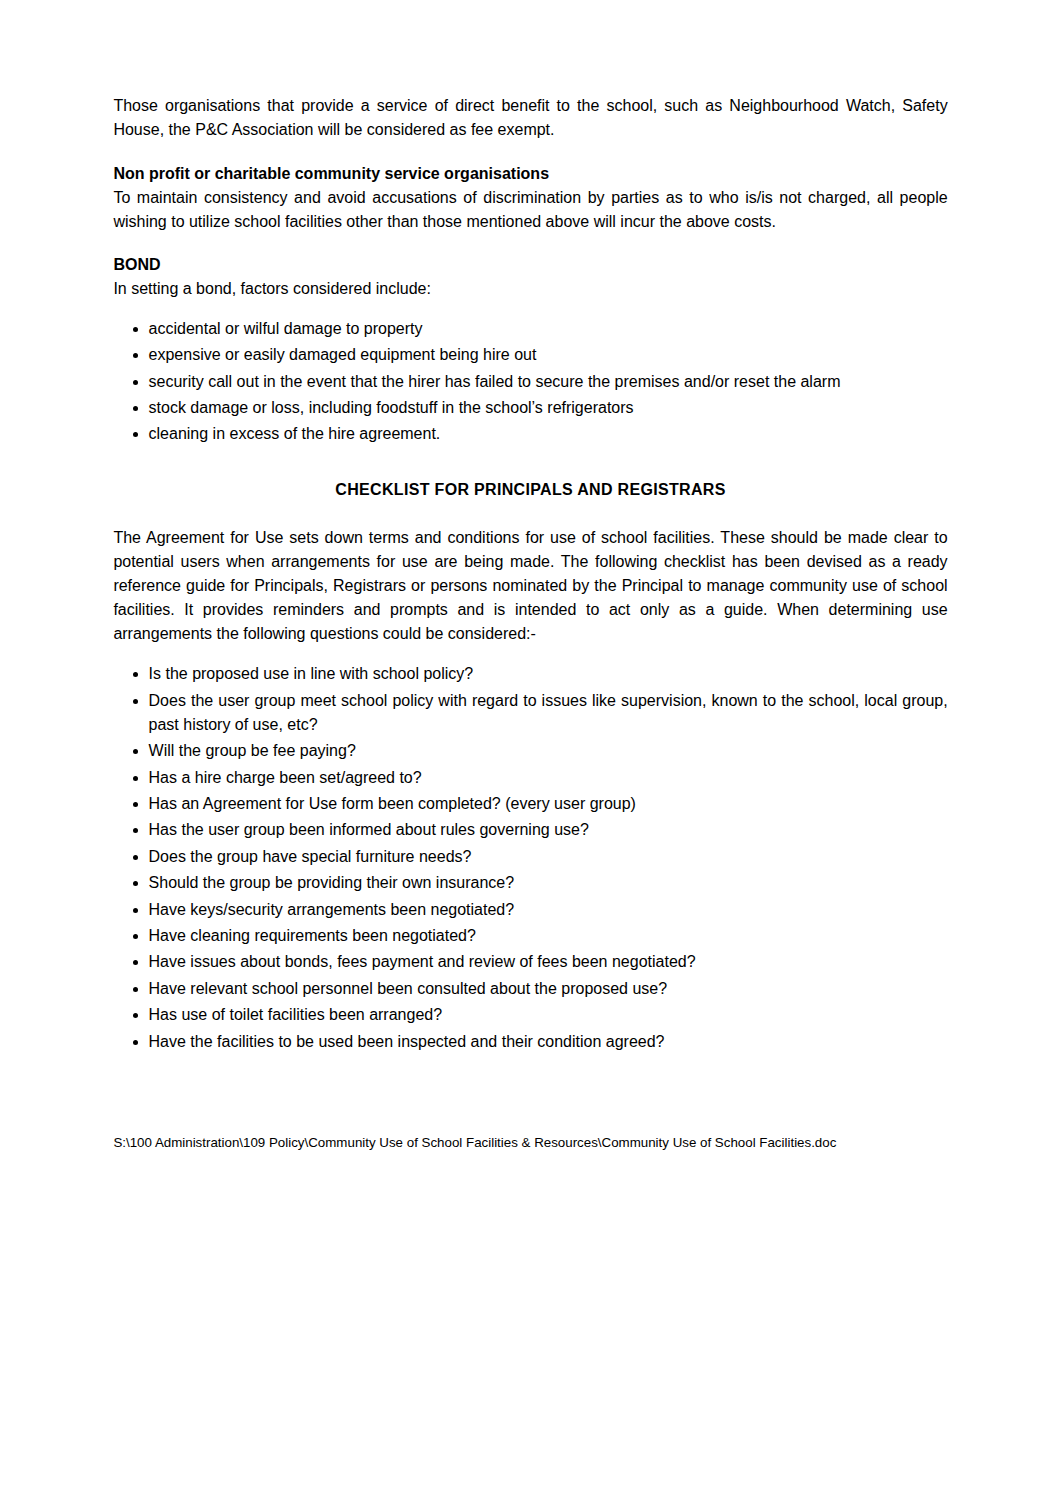Those organisations that provide a service of direct benefit to the school, such as Neighbourhood Watch, Safety House, the P&C Association will be considered as fee exempt.
Non profit or charitable community service organisations
To maintain consistency and avoid accusations of discrimination by parties as to who is/is not charged, all people wishing to utilize school facilities other than those mentioned above will incur the above costs.
BOND
In setting a bond, factors considered include:
accidental or wilful damage to property
expensive or easily damaged equipment being hire out
security call out in the event that the hirer has failed to secure the premises and/or reset the alarm
stock damage or loss, including foodstuff in the school’s refrigerators
cleaning in excess of the hire agreement.
CHECKLIST FOR PRINCIPALS AND REGISTRARS
The Agreement for Use sets down terms and conditions for use of school facilities. These should be made clear to potential users when arrangements for use are being made. The following checklist has been devised as a ready reference guide for Principals, Registrars or persons nominated by the Principal to manage community use of school facilities. It provides reminders and prompts and is intended to act only as a guide. When determining use arrangements the following questions could be considered:-
Is the proposed use in line with school policy?
Does the user group meet school policy with regard to issues like supervision, known to the school, local group, past history of use, etc?
Will the group be fee paying?
Has a hire charge been set/agreed to?
Has an Agreement for Use form been completed? (every user group)
Has the user group been informed about rules governing use?
Does the group have special furniture needs?
Should the group be providing their own insurance?
Have keys/security arrangements been negotiated?
Have cleaning requirements been negotiated?
Have issues about bonds, fees payment and review of fees been negotiated?
Have relevant school personnel been consulted about the proposed use?
Has use of toilet facilities been arranged?
Have the facilities to be used been inspected and their condition agreed?
S:\100 Administration\109 Policy\Community Use of School Facilities & Resources\Community Use of School Facilities.doc